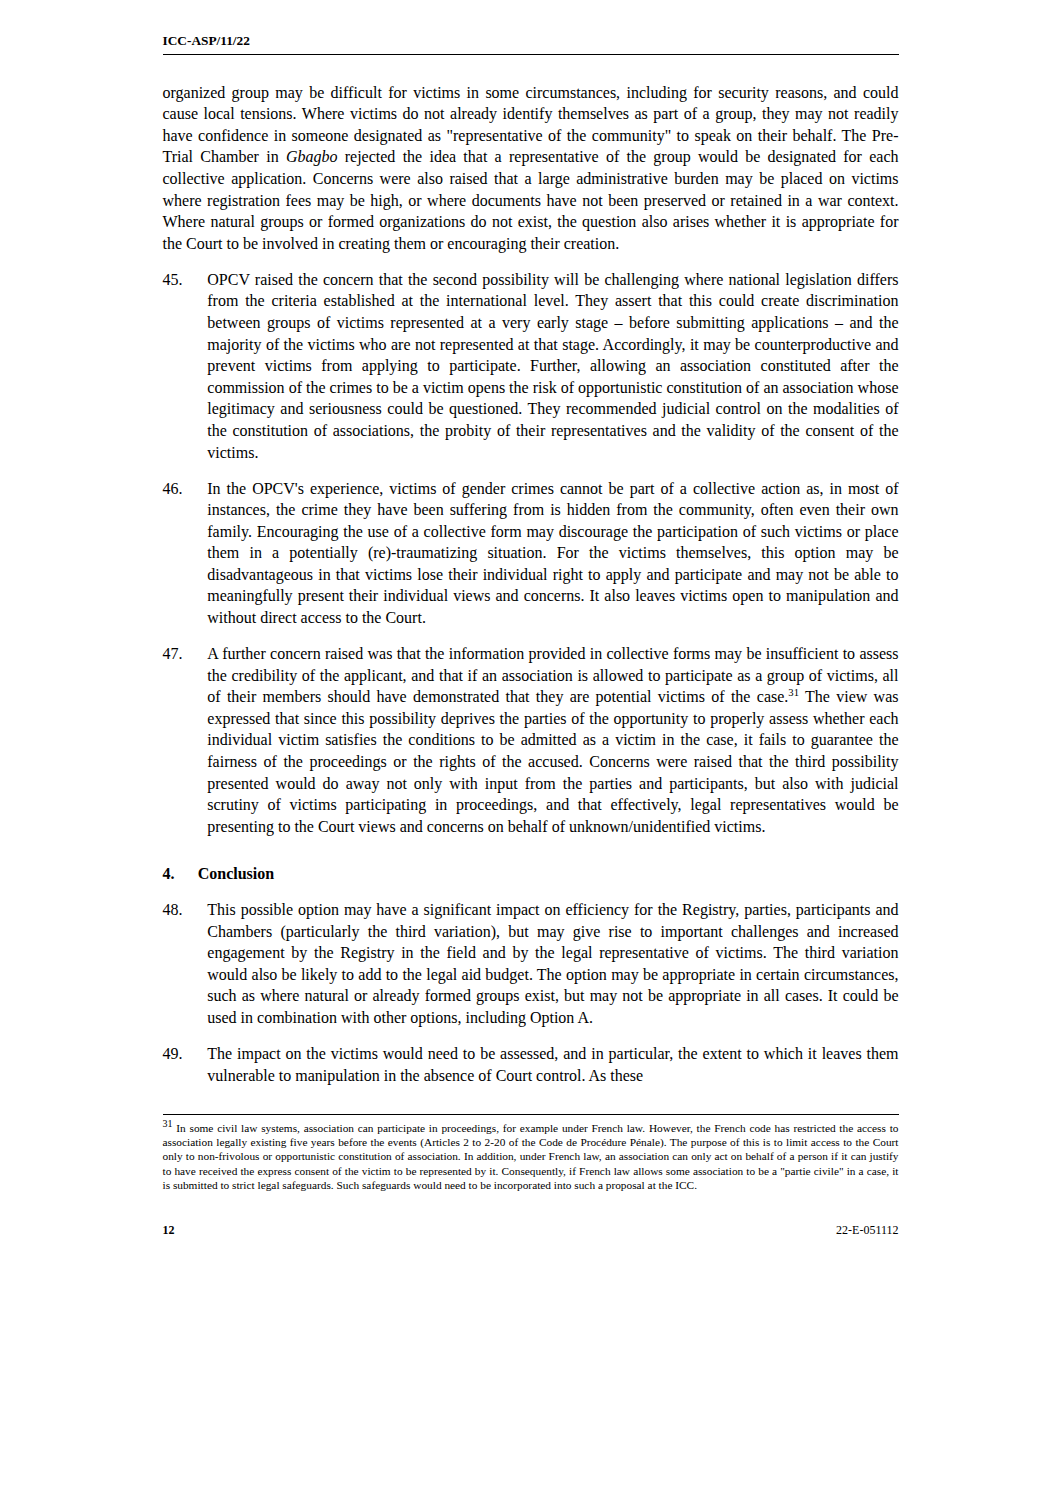ICC-ASP/11/22
organized group may be difficult for victims in some circumstances, including for security reasons, and could cause local tensions. Where victims do not already identify themselves as part of a group, they may not readily have confidence in someone designated as "representative of the community" to speak on their behalf. The Pre-Trial Chamber in Gbagbo rejected the idea that a representative of the group would be designated for each collective application. Concerns were also raised that a large administrative burden may be placed on victims where registration fees may be high, or where documents have not been preserved or retained in a war context. Where natural groups or formed organizations do not exist, the question also arises whether it is appropriate for the Court to be involved in creating them or encouraging their creation.
45.
OPCV raised the concern that the second possibility will be challenging where national legislation differs from the criteria established at the international level. They assert that this could create discrimination between groups of victims represented at a very early stage – before submitting applications – and the majority of the victims who are not represented at that stage. Accordingly, it may be counterproductive and prevent victims from applying to participate. Further, allowing an association constituted after the commission of the crimes to be a victim opens the risk of opportunistic constitution of an association whose legitimacy and seriousness could be questioned. They recommended judicial control on the modalities of the constitution of associations, the probity of their representatives and the validity of the consent of the victims.
46.
In the OPCV's experience, victims of gender crimes cannot be part of a collective action as, in most of instances, the crime they have been suffering from is hidden from the community, often even their own family. Encouraging the use of a collective form may discourage the participation of such victims or place them in a potentially (re)-traumatizing situation. For the victims themselves, this option may be disadvantageous in that victims lose their individual right to apply and participate and may not be able to meaningfully present their individual views and concerns. It also leaves victims open to manipulation and without direct access to the Court.
47.
A further concern raised was that the information provided in collective forms may be insufficient to assess the credibility of the applicant, and that if an association is allowed to participate as a group of victims, all of their members should have demonstrated that they are potential victims of the case.31 The view was expressed that since this possibility deprives the parties of the opportunity to properly assess whether each individual victim satisfies the conditions to be admitted as a victim in the case, it fails to guarantee the fairness of the proceedings or the rights of the accused. Concerns were raised that the third possibility presented would do away not only with input from the parties and participants, but also with judicial scrutiny of victims participating in proceedings, and that effectively, legal representatives would be presenting to the Court views and concerns on behalf of unknown/unidentified victims.
4. Conclusion
48.
This possible option may have a significant impact on efficiency for the Registry, parties, participants and Chambers (particularly the third variation), but may give rise to important challenges and increased engagement by the Registry in the field and by the legal representative of victims. The third variation would also be likely to add to the legal aid budget. The option may be appropriate in certain circumstances, such as where natural or already formed groups exist, but may not be appropriate in all cases. It could be used in combination with other options, including Option A.
49.
The impact on the victims would need to be assessed, and in particular, the extent to which it leaves them vulnerable to manipulation in the absence of Court control. As these
31 In some civil law systems, association can participate in proceedings, for example under French law. However, the French code has restricted the access to association legally existing five years before the events (Articles 2 to 2-20 of the Code de Procédure Pénale). The purpose of this is to limit access to the Court only to non-frivolous or opportunistic constitution of association. In addition, under French law, an association can only act on behalf of a person if it can justify to have received the express consent of the victim to be represented by it. Consequently, if French law allows some association to be a "partie civile" in a case, it is submitted to strict legal safeguards. Such safeguards would need to be incorporated into such a proposal at the ICC.
12
22-E-051112